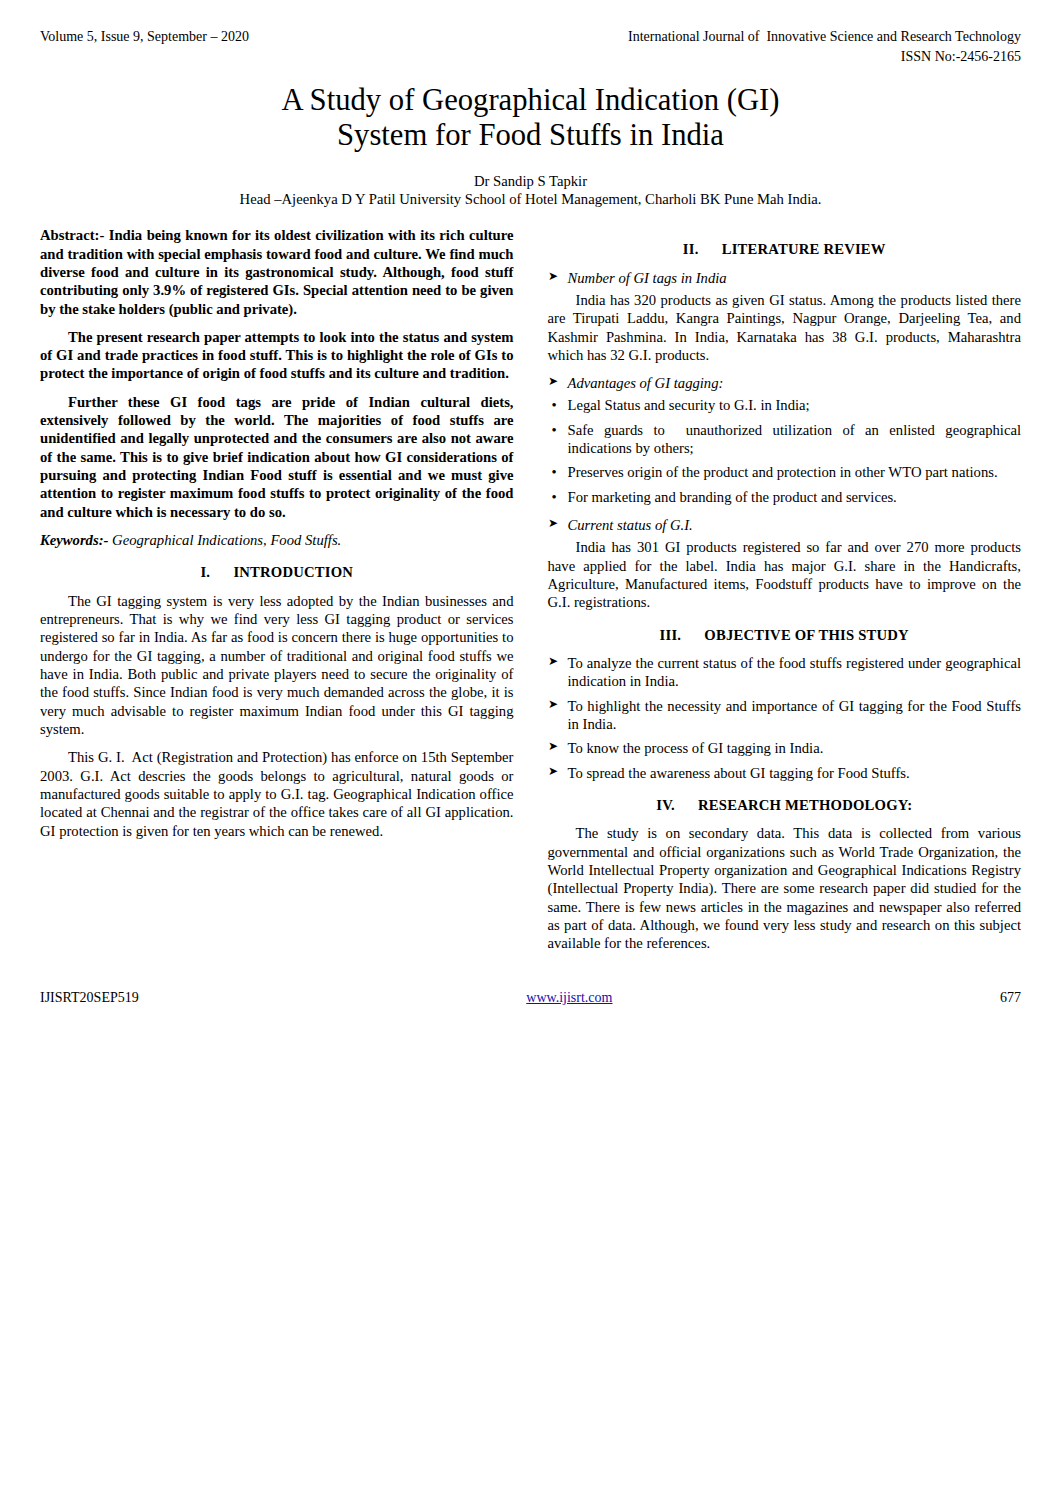Volume 5, Issue 9, September – 2020
International Journal of Innovative Science and Research Technology
ISSN No:-2456-2165
A Study of Geographical Indication (GI)
System for Food Stuffs in India
Dr Sandip S Tapkir
Head –Ajeenkya D Y Patil University School of Hotel Management, Charholi BK Pune Mah India.
Abstract:- India being known for its oldest civilization with its rich culture and tradition with special emphasis toward food and culture. We find much diverse food and culture in its gastronomical study. Although, food stuff contributing only 3.9% of registered GIs. Special attention need to be given by the stake holders (public and private).
The present research paper attempts to look into the status and system of GI and trade practices in food stuff. This is to highlight the role of GIs to protect the importance of origin of food stuffs and its culture and tradition.
Further these GI food tags are pride of Indian cultural diets, extensively followed by the world. The majorities of food stuffs are unidentified and legally unprotected and the consumers are also not aware of the same. This is to give brief indication about how GI considerations of pursuing and protecting Indian Food stuff is essential and we must give attention to register maximum food stuffs to protect originality of the food and culture which is necessary to do so.
Keywords:- Geographical Indications, Food Stuffs.
I. INTRODUCTION
The GI tagging system is very less adopted by the Indian businesses and entrepreneurs. That is why we find very less GI tagging product or services registered so far in India. As far as food is concern there is huge opportunities to undergo for the GI tagging, a number of traditional and original food stuffs we have in India. Both public and private players need to secure the originality of the food stuffs. Since Indian food is very much demanded across the globe, it is very much advisable to register maximum Indian food under this GI tagging system.
This G. I. Act (Registration and Protection) has enforce on 15th September 2003. G.I. Act descries the goods belongs to agricultural, natural goods or manufactured goods suitable to apply to G.I. tag. Geographical Indication office located at Chennai and the registrar of the office takes care of all GI application. GI protection is given for ten years which can be renewed.
II. LITERATURE REVIEW
Number of GI tags in India
India has 320 products as given GI status. Among the products listed there are Tirupati Laddu, Kangra Paintings, Nagpur Orange, Darjeeling Tea, and Kashmir Pashmina. In India, Karnataka has 38 G.I. products, Maharashtra which has 32 G.I. products.
Advantages of GI tagging:
Legal Status and security to G.I. in India;
Safe guards to unauthorized utilization of an enlisted geographical indications by others;
Preserves origin of the product and protection in other WTO part nations.
For marketing and branding of the product and services.
Current status of G.I.
India has 301 GI products registered so far and over 270 more products have applied for the label. India has major G.I. share in the Handicrafts, Agriculture, Manufactured items, Foodstuff products have to improve on the G.I. registrations.
III. OBJECTIVE OF THIS STUDY
To analyze the current status of the food stuffs registered under geographical indication in India.
To highlight the necessity and importance of GI tagging for the Food Stuffs in India.
To know the process of GI tagging in India.
To spread the awareness about GI tagging for Food Stuffs.
IV. RESEARCH METHODOLOGY:
The study is on secondary data. This data is collected from various governmental and official organizations such as World Trade Organization, the World Intellectual Property organization and Geographical Indications Registry (Intellectual Property India). There are some research paper did studied for the same. There is few news articles in the magazines and newspaper also referred as part of data. Although, we found very less study and research on this subject available for the references.
IJISRT20SEP519
www.ijisrt.com
677